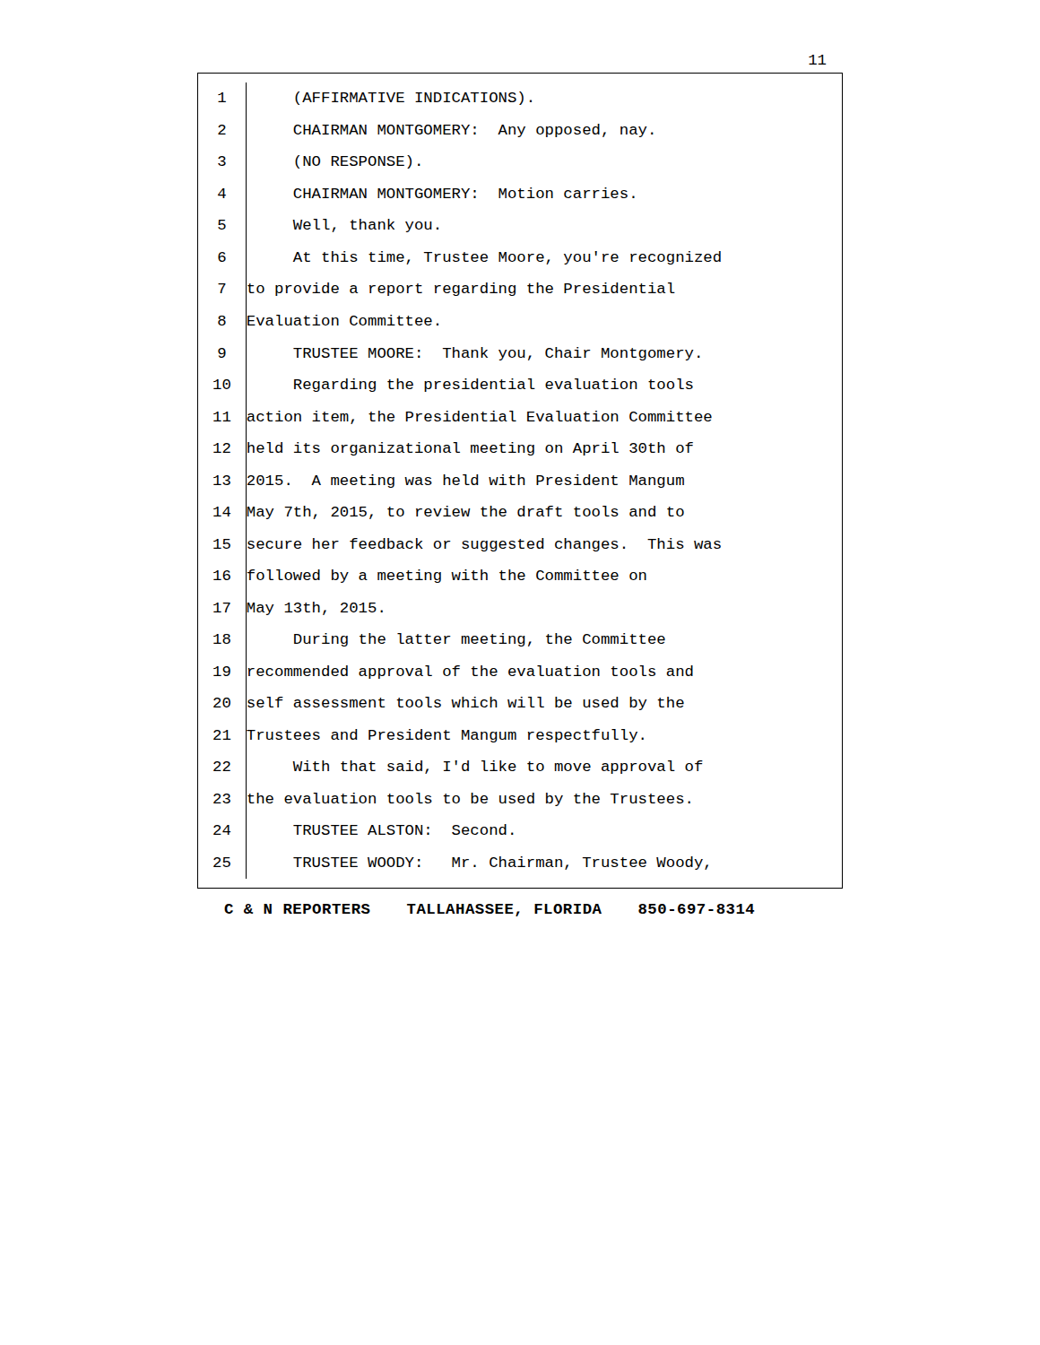11
| 1 | (AFFIRMATIVE INDICATIONS). |
| 2 | CHAIRMAN MONTGOMERY: Any opposed, nay. |
| 3 | (NO RESPONSE). |
| 4 | CHAIRMAN MONTGOMERY: Motion carries. |
| 5 | Well, thank you. |
| 6 | At this time, Trustee Moore, you're recognized |
| 7 | to provide a report regarding the Presidential |
| 8 | Evaluation Committee. |
| 9 | TRUSTEE MOORE: Thank you, Chair Montgomery. |
| 10 | Regarding the presidential evaluation tools |
| 11 | action item, the Presidential Evaluation Committee |
| 12 | held its organizational meeting on April 30th of |
| 13 | 2015. A meeting was held with President Mangum |
| 14 | May 7th, 2015, to review the draft tools and to |
| 15 | secure her feedback or suggested changes. This was |
| 16 | followed by a meeting with the Committee on |
| 17 | May 13th, 2015. |
| 18 | During the latter meeting, the Committee |
| 19 | recommended approval of the evaluation tools and |
| 20 | self assessment tools which will be used by the |
| 21 | Trustees and President Mangum respectfully. |
| 22 | With that said, I'd like to move approval of |
| 23 | the evaluation tools to be used by the Trustees. |
| 24 | TRUSTEE ALSTON: Second. |
| 25 | TRUSTEE WOODY: Mr. Chairman, Trustee Woody, |
C & N REPORTERS TALLAHASSEE, FLORIDA 850-697-8314